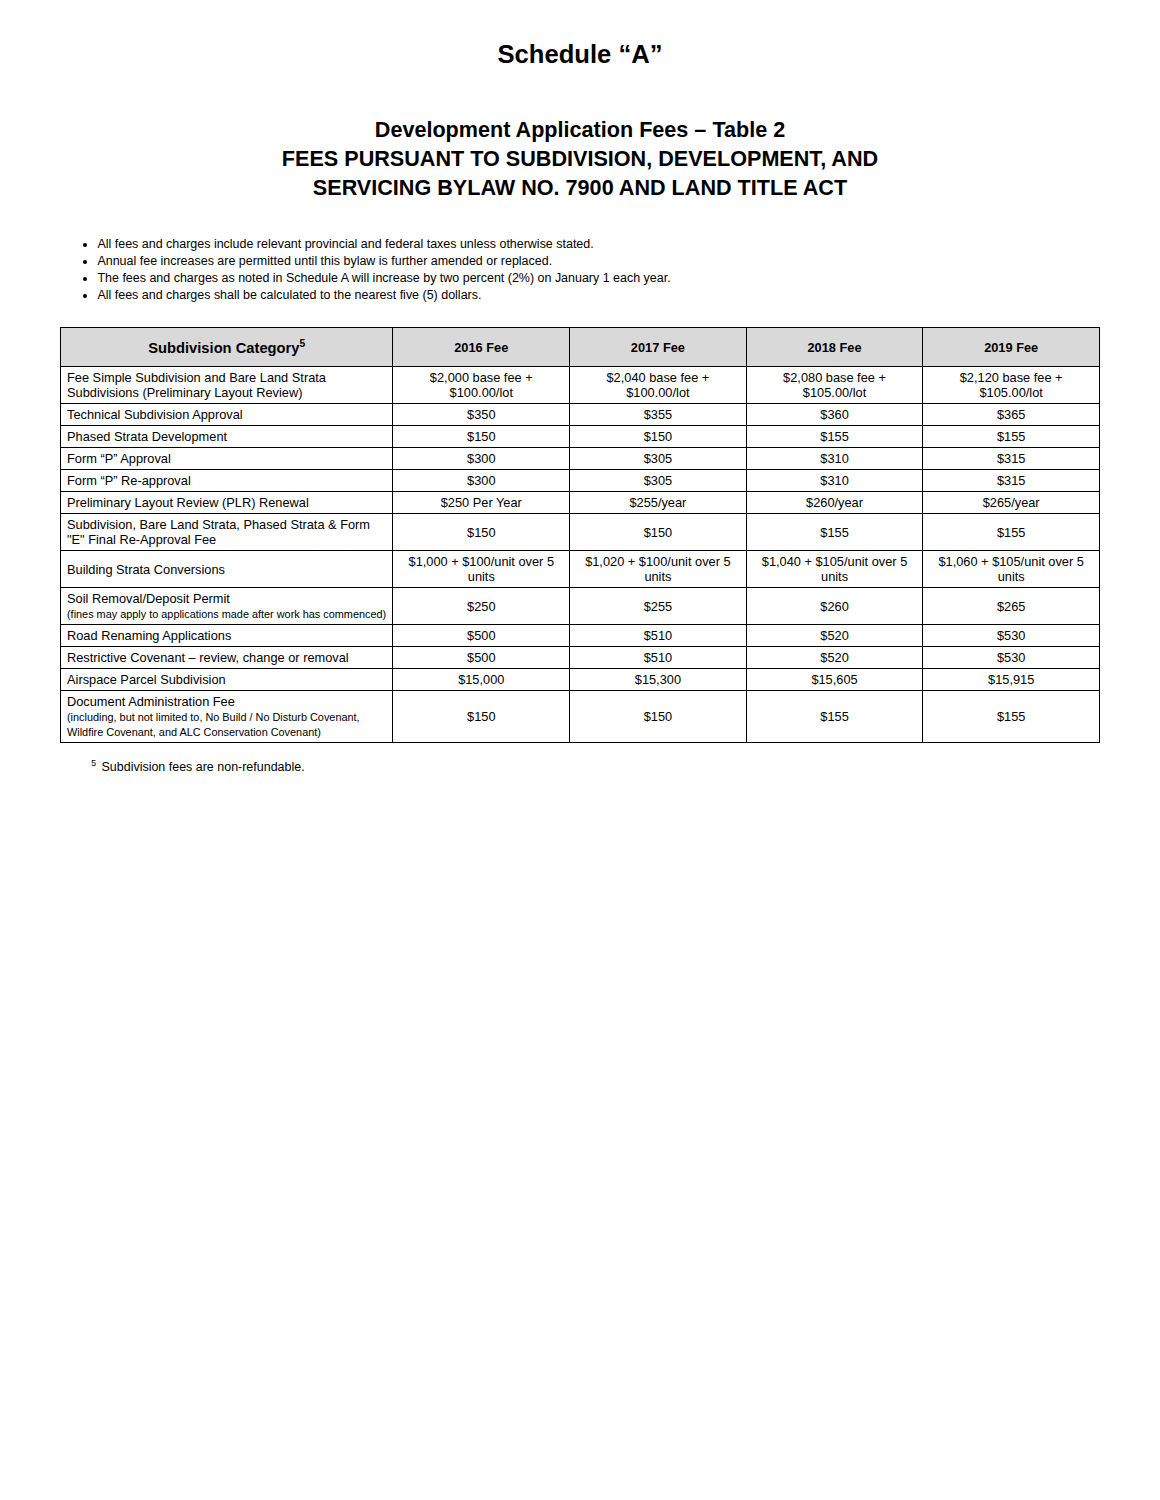Schedule “A”
Development Application Fees – Table 2
FEES PURSUANT TO SUBDIVISION, DEVELOPMENT, AND
SERVICING BYLAW NO. 7900 AND LAND TITLE ACT
All fees and charges include relevant provincial and federal taxes unless otherwise stated.
Annual fee increases are permitted until this bylaw is further amended or replaced.
The fees and charges as noted in Schedule A will increase by two percent (2%) on January 1 each year.
All fees and charges shall be calculated to the nearest five (5) dollars.
| Subdivision Category 5 | 2016 Fee | 2017 Fee | 2018 Fee | 2019 Fee |
| --- | --- | --- | --- | --- |
| Fee Simple Subdivision and Bare Land Strata Subdivisions (Preliminary Layout Review) | $2,000 base fee + $100.00/lot | $2,040 base fee + $100.00/lot | $2,080 base fee + $105.00/lot | $2,120 base fee + $105.00/lot |
| Technical Subdivision Approval | $350 | $355 | $360 | $365 |
| Phased Strata Development | $150 | $150 | $155 | $155 |
| Form “P” Approval | $300 | $305 | $310 | $315 |
| Form “P” Re-approval | $300 | $305 | $310 | $315 |
| Preliminary Layout Review (PLR) Renewal | $250 Per Year | $255/year | $260/year | $265/year |
| Subdivision, Bare Land Strata, Phased Strata & Form "E" Final Re-Approval Fee | $150 | $150 | $155 | $155 |
| Building Strata Conversions | $1,000 + $100/unit over 5 units | $1,020 + $100/unit over 5 units | $1,040 + $105/unit over 5 units | $1,060 + $105/unit over 5 units |
| Soil Removal/Deposit Permit (fines may apply to applications made after work has commenced) | $250 | $255 | $260 | $265 |
| Road Renaming Applications | $500 | $510 | $520 | $530 |
| Restrictive Covenant – review, change or removal | $500 | $510 | $520 | $530 |
| Airspace Parcel Subdivision | $15,000 | $15,300 | $15,605 | $15,915 |
| Document Administration Fee (including, but not limited to, No Build / No Disturb Covenant, Wildfire Covenant, and ALC Conservation Covenant) | $150 | $150 | $155 | $155 |
5 Subdivision fees are non-refundable.